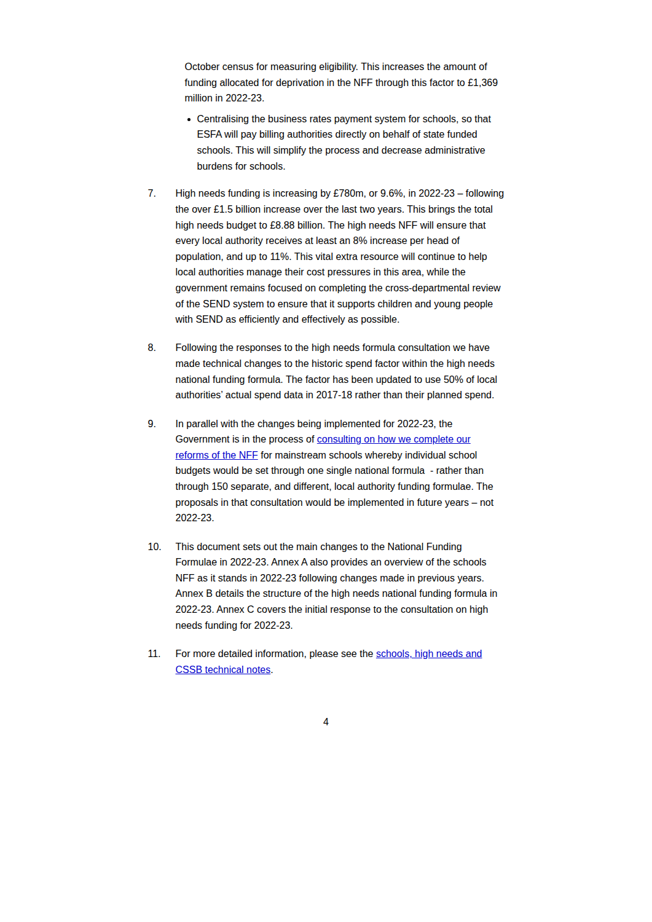October census for measuring eligibility. This increases the amount of funding allocated for deprivation in the NFF through this factor to £1,369 million in 2022-23.
Centralising the business rates payment system for schools, so that ESFA will pay billing authorities directly on behalf of state funded schools. This will simplify the process and decrease administrative burdens for schools.
High needs funding is increasing by £780m, or 9.6%, in 2022-23 – following the over £1.5 billion increase over the last two years. This brings the total high needs budget to £8.88 billion. The high needs NFF will ensure that every local authority receives at least an 8% increase per head of population, and up to 11%. This vital extra resource will continue to help local authorities manage their cost pressures in this area, while the government remains focused on completing the cross-departmental review of the SEND system to ensure that it supports children and young people with SEND as efficiently and effectively as possible.
Following the responses to the high needs formula consultation we have made technical changes to the historic spend factor within the high needs national funding formula. The factor has been updated to use 50% of local authorities’ actual spend data in 2017-18 rather than their planned spend.
In parallel with the changes being implemented for 2022-23, the Government is in the process of consulting on how we complete our reforms of the NFF for mainstream schools whereby individual school budgets would be set through one single national formula - rather than through 150 separate, and different, local authority funding formulae. The proposals in that consultation would be implemented in future years – not 2022-23.
This document sets out the main changes to the National Funding Formulae in 2022-23. Annex A also provides an overview of the schools NFF as it stands in 2022-23 following changes made in previous years. Annex B details the structure of the high needs national funding formula in 2022-23. Annex C covers the initial response to the consultation on high needs funding for 2022-23.
For more detailed information, please see the schools, high needs and CSSB technical notes.
4